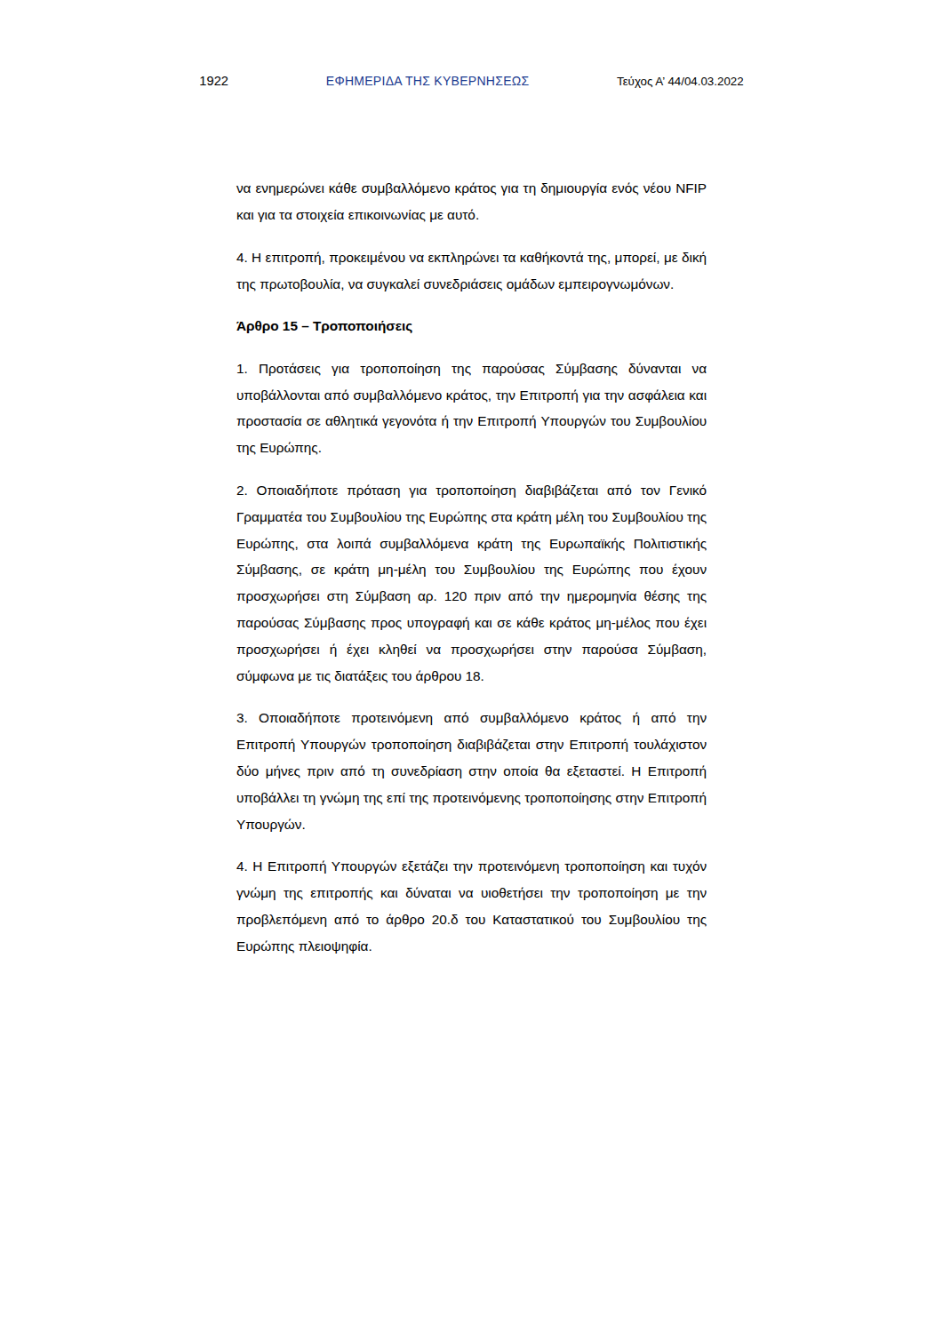1922
ΕΦΗΜΕΡΙΔΑ ΤΗΣ ΚΥΒΕΡΝΗΣΕΩΣ
Τεύχος Α’ 44/04.03.2022
να ενημερώνει κάθε συμβαλλόμενο κράτος για τη δημιουργία ενός νέου NFIP και για τα στοιχεία επικοινωνίας με αυτό.
4. Η επιτροπή, προκειμένου να εκπληρώνει τα καθήκοντά της, μπορεί, με δική της πρωτοβουλία, να συγκαλεί συνεδριάσεις ομάδων εμπειρογνωμόνων.
Άρθρο 15 – Τροποποιήσεις
1. Προτάσεις για τροποποίηση της παρούσας Σύμβασης δύνανται να υποβάλλονται από συμβαλλόμενο κράτος, την Επιτροπή για την ασφάλεια και προστασία σε αθλητικά γεγονότα ή την Επιτροπή Υπουργών του Συμβουλίου της Ευρώπης.
2. Οποιαδήποτε πρόταση για τροποποίηση διαβιβάζεται από τον Γενικό Γραμματέα του Συμβουλίου της Ευρώπης στα κράτη μέλη του Συμβουλίου της Ευρώπης, στα λοιπά συμβαλλόμενα κράτη της Ευρωπαϊκής Πολιτιστικής Σύμβασης, σε κράτη μη-μέλη του Συμβουλίου της Ευρώπης που έχουν προσχωρήσει στη Σύμβαση αρ. 120 πριν από την ημερομηνία θέσης της παρούσας Σύμβασης προς υπογραφή και σε κάθε κράτος μη-μέλος που έχει προσχωρήσει ή έχει κληθεί να προσχωρήσει στην παρούσα Σύμβαση, σύμφωνα με τις διατάξεις του άρθρου 18.
3. Οποιαδήποτε προτεινόμενη από συμβαλλόμενο κράτος ή από την Επιτροπή Υπουργών τροποποίηση διαβιβάζεται στην Επιτροπή τουλάχιστον δύο μήνες πριν από τη συνεδρίαση στην οποία θα εξεταστεί. Η Επιτροπή υποβάλλει τη γνώμη της επί της προτεινόμενης τροποποίησης στην Επιτροπή Υπουργών.
4. Η Επιτροπή Υπουργών εξετάζει την προτεινόμενη τροποποίηση και τυχόν γνώμη της επιτροπής και δύναται να υιοθετήσει την τροποποίηση με την προβλεπόμενη από το άρθρο 20.δ του Καταστατικού του Συμβουλίου της Ευρώπης πλειοψηφία.